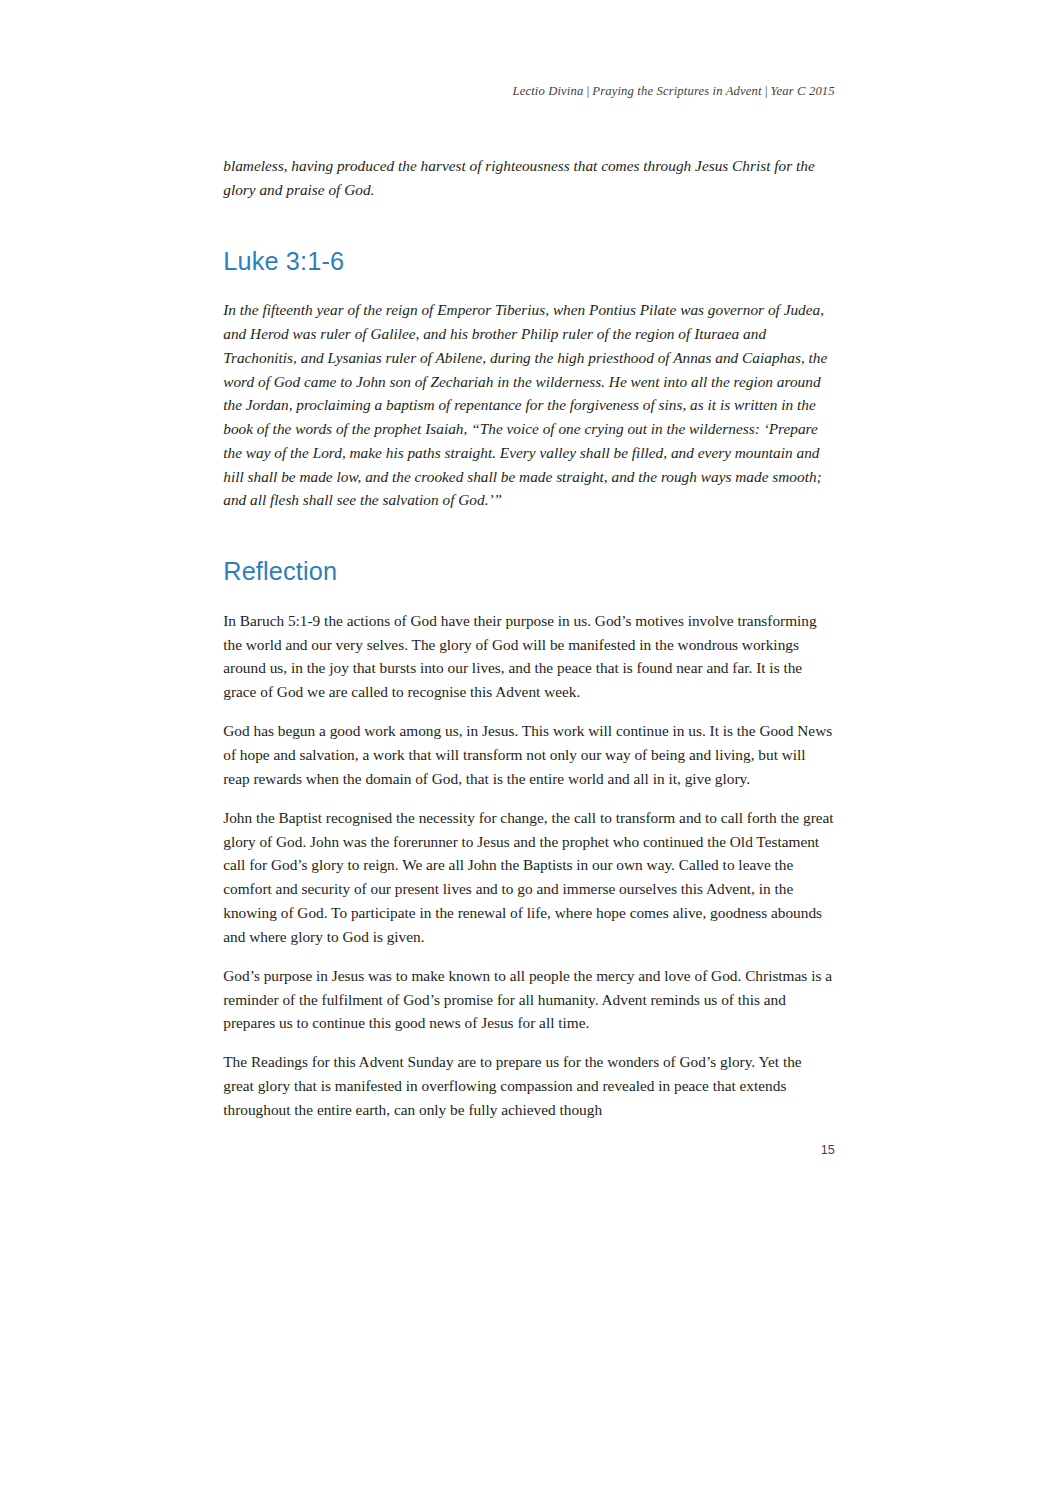Lectio Divina | Praying the Scriptures in Advent | Year C 2015
blameless, having produced the harvest of righteousness that comes through Jesus Christ for the glory and praise of God.
Luke 3:1-6
In the fifteenth year of the reign of Emperor Tiberius, when Pontius Pilate was governor of Judea, and Herod was ruler of Galilee, and his brother Philip ruler of the region of Ituraea and Trachonitis, and Lysanias ruler of Abilene, during the high priesthood of Annas and Caiaphas, the word of God came to John son of Zechariah in the wilderness. He went into all the region around the Jordan, proclaiming a baptism of repentance for the forgiveness of sins, as it is written in the book of the words of the prophet Isaiah, “The voice of one crying out in the wilderness: ‘Prepare the way of the Lord, make his paths straight. Every valley shall be filled, and every mountain and hill shall be made low, and the crooked shall be made straight, and the rough ways made smooth; and all flesh shall see the salvation of God.’”
Reflection
In Baruch 5:1-9 the actions of God have their purpose in us. God’s motives involve transforming the world and our very selves. The glory of God will be manifested in the wondrous workings around us, in the joy that bursts into our lives, and the peace that is found near and far. It is the grace of God we are called to recognise this Advent week.
God has begun a good work among us, in Jesus. This work will continue in us. It is the Good News of hope and salvation, a work that will transform not only our way of being and living, but will reap rewards when the domain of God, that is the entire world and all in it, give glory.
John the Baptist recognised the necessity for change, the call to transform and to call forth the great glory of God. John was the forerunner to Jesus and the prophet who continued the Old Testament call for God’s glory to reign. We are all John the Baptists in our own way. Called to leave the comfort and security of our present lives and to go and immerse ourselves this Advent, in the knowing of God. To participate in the renewal of life, where hope comes alive, goodness abounds and where glory to God is given.
God’s purpose in Jesus was to make known to all people the mercy and love of God. Christmas is a reminder of the fulfilment of God’s promise for all humanity. Advent reminds us of this and prepares us to continue this good news of Jesus for all time.
The Readings for this Advent Sunday are to prepare us for the wonders of God’s glory. Yet the great glory that is manifested in overflowing compassion and revealed in peace that extends throughout the entire earth, can only be fully achieved though
15